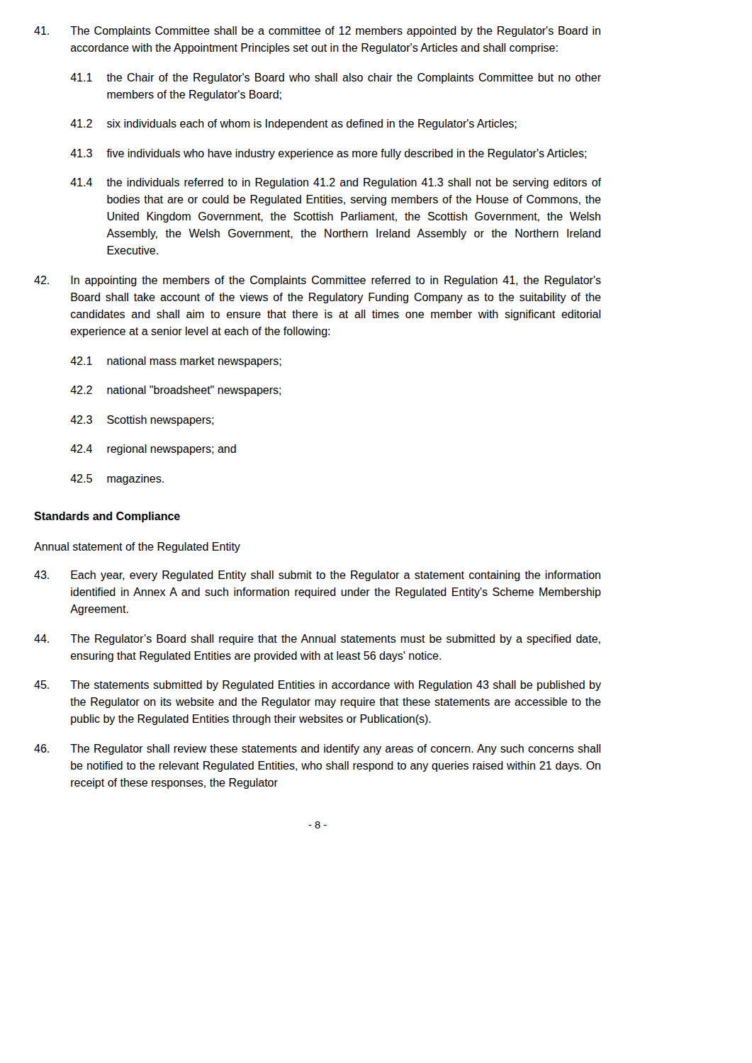41.
The Complaints Committee shall be a committee of 12 members appointed by the Regulator's Board in accordance with the Appointment Principles set out in the Regulator's Articles and shall comprise:
41.1
the Chair of the Regulator's Board who shall also chair the Complaints Committee but no other members of the Regulator's Board;
41.2
six individuals each of whom is Independent as defined in the Regulator's Articles;
41.3
five individuals who have industry experience as more fully described in the Regulator's Articles;
41.4
the individuals referred to in Regulation 41.2 and Regulation 41.3 shall not be serving editors of bodies that are or could be Regulated Entities, serving members of the House of Commons, the United Kingdom Government, the Scottish Parliament, the Scottish Government, the Welsh Assembly, the Welsh Government, the Northern Ireland Assembly or the Northern Ireland Executive.
42.
In appointing the members of the Complaints Committee referred to in Regulation 41, the Regulator's Board shall take account of the views of the Regulatory Funding Company as to the suitability of the candidates and shall aim to ensure that there is at all times one member with significant editorial experience at a senior level at each of the following:
42.1
national mass market newspapers;
42.2
national "broadsheet" newspapers;
42.3
Scottish newspapers;
42.4
regional newspapers; and
42.5
magazines.
Standards and Compliance
Annual statement of the Regulated Entity
43.
Each year, every Regulated Entity shall submit to the Regulator a statement containing the information identified in Annex A and such information required under the Regulated Entity's Scheme Membership Agreement.
44.
The Regulator’s Board shall require that the Annual statements must be submitted by a specified date, ensuring that Regulated Entities are provided with at least 56 days' notice.
45.
The statements submitted by Regulated Entities in accordance with Regulation 43 shall be published by the Regulator on its website and the Regulator may require that these statements are accessible to the public by the Regulated Entities through their websites or Publication(s).
46.
The Regulator shall review these statements and identify any areas of concern. Any such concerns shall be notified to the relevant Regulated Entities, who shall respond to any queries raised within 21 days. On receipt of these responses, the Regulator
- 8 -